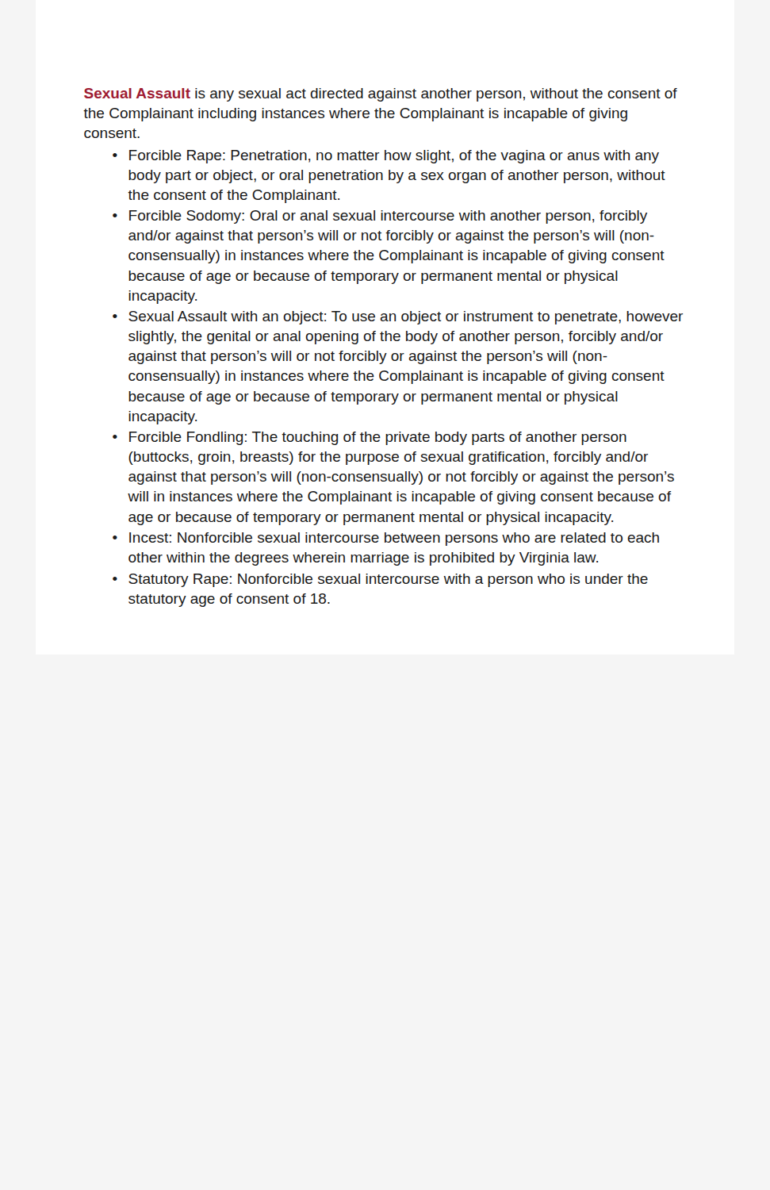Sexual Assault is any sexual act directed against another person, without the consent of the Complainant including instances where the Complainant is incapable of giving consent.
Forcible Rape: Penetration, no matter how slight, of the vagina or anus with any body part or object, or oral penetration by a sex organ of another person, without the consent of the Complainant.
Forcible Sodomy: Oral or anal sexual intercourse with another person, forcibly and/or against that person’s will or not forcibly or against the person’s will (non-consensually) in instances where the Complainant is incapable of giving consent because of age or because of temporary or permanent mental or physical incapacity.
Sexual Assault with an object: To use an object or instrument to penetrate, however slightly, the genital or anal opening of the body of another person, forcibly and/or against that person’s will or not forcibly or against the person’s will (non-consensually) in instances where the Complainant is incapable of giving consent because of age or because of temporary or permanent mental or physical incapacity.
Forcible Fondling: The touching of the private body parts of another person (buttocks, groin, breasts) for the purpose of sexual gratification, forcibly and/or against that person’s will (non-consensually) or not forcibly or against the person’s will in instances where the Complainant is incapable of giving consent because of age or because of temporary or permanent mental or physical incapacity.
Incest: Nonforcible sexual intercourse between persons who are related to each other within the degrees wherein marriage is prohibited by Virginia law.
Statutory Rape: Nonforcible sexual intercourse with a person who is under the statutory age of consent of 18.